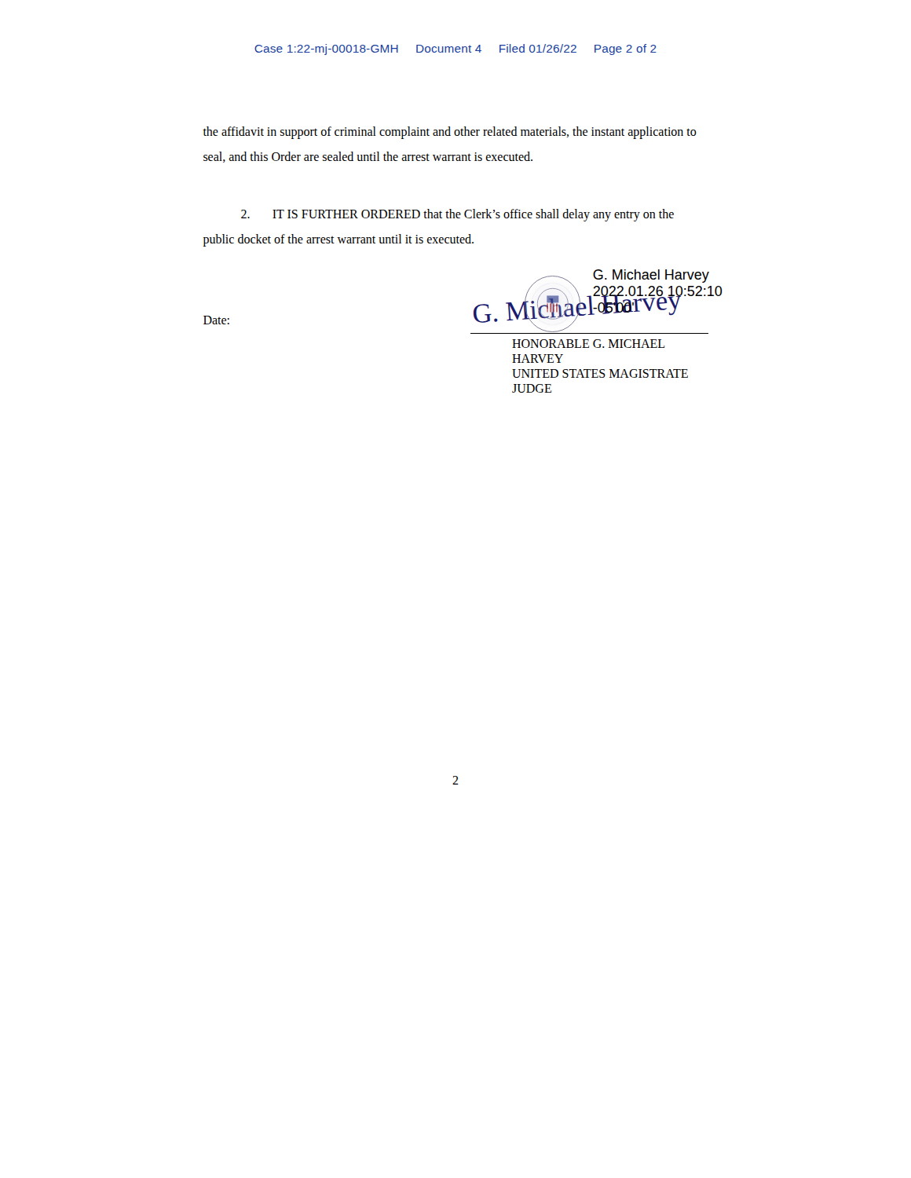Case 1:22-mj-00018-GMH Document 4 Filed 01/26/22 Page 2 of 2
the affidavit in support of criminal complaint and other related materials, the instant application to seal, and this Order are sealed until the arrest warrant is executed.
2. IT IS FURTHER ORDERED that the Clerk’s office shall delay any entry on the public docket of the arrest warrant until it is executed.
Date:
G. Michael Harvey
G. Michael Harvey
2022.01.26 10:52:10
-05'00'
HONORABLE G. MICHAEL HARVEY
UNITED STATES MAGISTRATE JUDGE
2